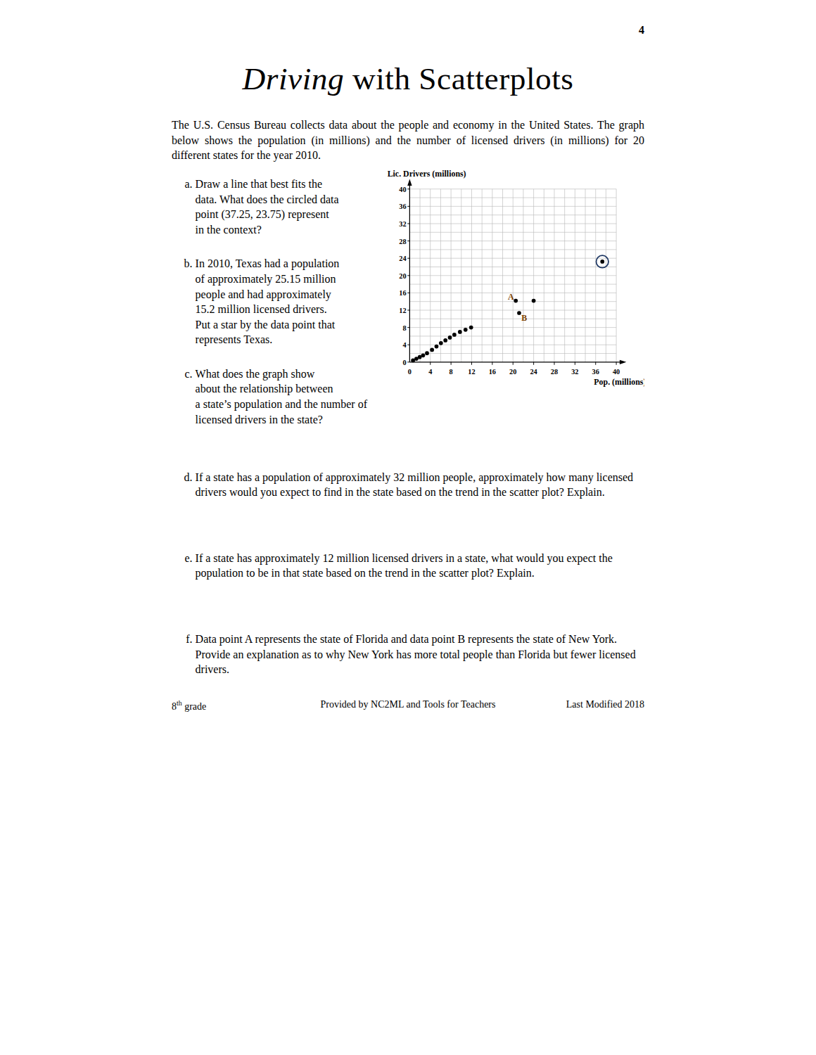4
Driving with Scatterplots
The U.S. Census Bureau collects data about the people and economy in the United States. The graph below shows the population (in millions) and the number of licensed drivers (in millions) for 20 different states for the year 2010.
Lic. Drivers (millions) Pop. (millions) 0 4 8 12 16 20 24 28 32 36 40 0 4 8 12 16 20 24 28 32 36 40 A B
Draw a line that best fits the data. What does the circled data point (37.25, 23.75) represent in the context?
In 2010, Texas had a population of approximately 25.15 million people and had approximately 15.2 million licensed drivers. Put a star by the data point that represents Texas.
What does the graph show about the relationship between a state’s population and the number of licensed drivers in the state?
If a state has a population of approximately 32 million people, approximately how many licensed drivers would you expect to find in the state based on the trend in the scatter plot? Explain.
If a state has approximately 12 million licensed drivers in a state, what would you expect the population to be in that state based on the trend in the scatter plot? Explain.
Data point A represents the state of Florida and data point B represents the state of New York. Provide an explanation as to why New York has more total people than Florida but fewer licensed drivers.
8th grade
Provided by NC2ML and Tools for Teachers
Last Modified 2018